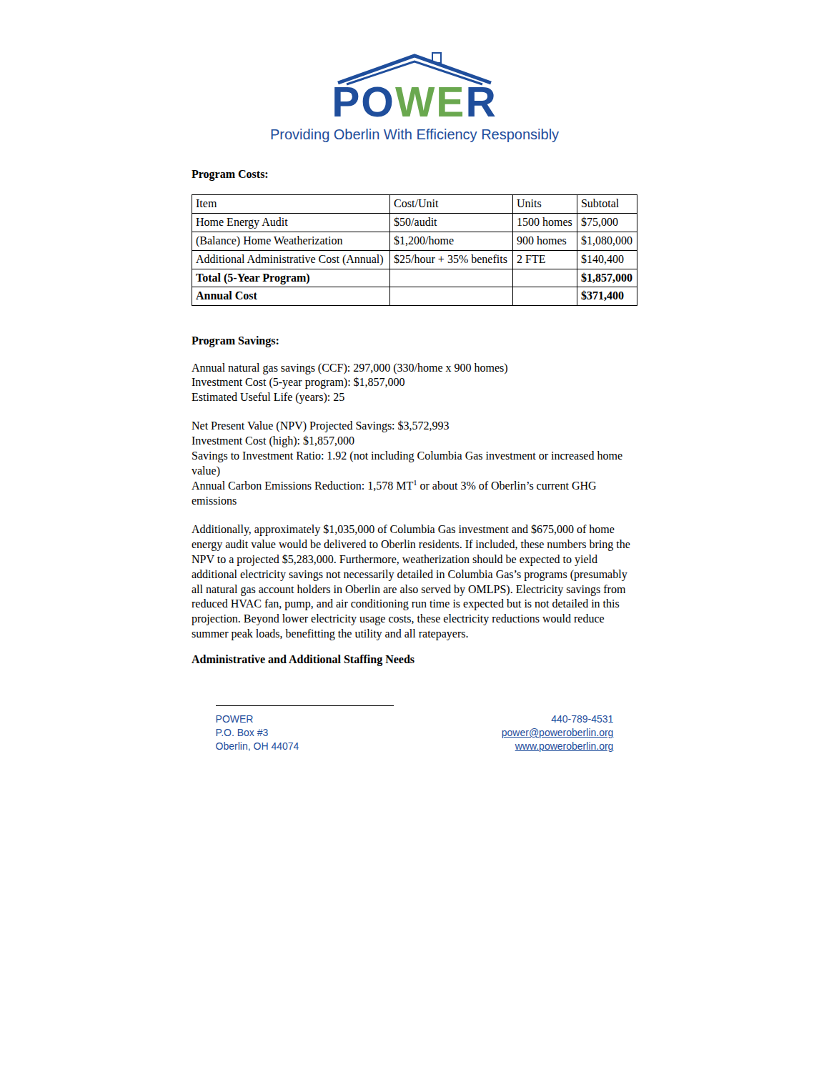POWER
Providing Oberlin With Efficiency Responsibly
Program Costs:
| Item | Cost/Unit | Units | Subtotal |
| Home Energy Audit | $50/audit | 1500 homes | $75,000 |
| (Balance) Home Weatherization | $1,200/home | 900 homes | $1,080,000 |
| Additional Administrative Cost (Annual) | $25/hour + 35% benefits | 2 FTE | $140,400 |
| Total (5-Year Program) | | | $1,857,000 |
| Annual Cost | | | $371,400 |
Program Savings:
Annual natural gas savings (CCF): 297,000 (330/home x 900 homes)
Investment Cost (5-year program): $1,857,000
Estimated Useful Life (years): 25
Net Present Value (NPV) Projected Savings: $3,572,993
Investment Cost (high): $1,857,000
Savings to Investment Ratio: 1.92 (not including Columbia Gas investment or increased home value)
Annual Carbon Emissions Reduction: 1,578 MT1 or about 3% of Oberlin’s current GHG emissions
Additionally, approximately $1,035,000 of Columbia Gas investment and $675,000 of home energy audit value would be delivered to Oberlin residents. If included, these numbers bring the NPV to a projected $5,283,000. Furthermore, weatherization should be expected to yield additional electricity savings not necessarily detailed in Columbia Gas’s programs (presumably all natural gas account holders in Oberlin are also served by OMLPS). Electricity savings from reduced HVAC fan, pump, and air conditioning run time is expected but is not detailed in this projection. Beyond lower electricity usage costs, these electricity reductions would reduce summer peak loads, benefitting the utility and all ratepayers.
Administrative and Additional Staffing Needs
POWER
P.O. Box #3
Oberlin, OH 44074
440-789-4531
power@poweroberlin.org
www.poweroberlin.org